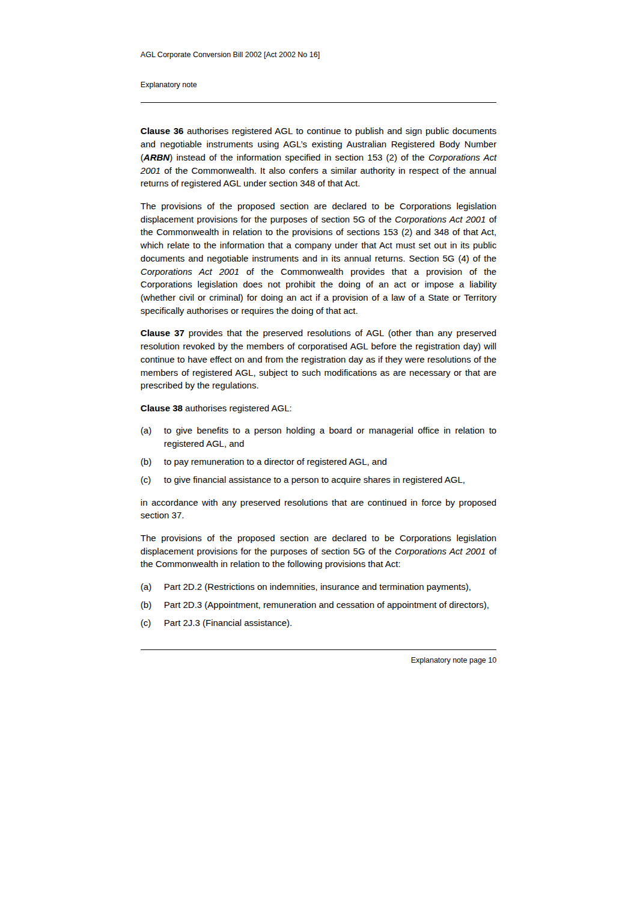AGL Corporate Conversion Bill 2002 [Act 2002 No 16]
Explanatory note
Clause 36 authorises registered AGL to continue to publish and sign public documents and negotiable instruments using AGL’s existing Australian Registered Body Number (ARBN) instead of the information specified in section 153 (2) of the Corporations Act 2001 of the Commonwealth. It also confers a similar authority in respect of the annual returns of registered AGL under section 348 of that Act.
The provisions of the proposed section are declared to be Corporations legislation displacement provisions for the purposes of section 5G of the Corporations Act 2001 of the Commonwealth in relation to the provisions of sections 153 (2) and 348 of that Act, which relate to the information that a company under that Act must set out in its public documents and negotiable instruments and in its annual returns. Section 5G (4) of the Corporations Act 2001 of the Commonwealth provides that a provision of the Corporations legislation does not prohibit the doing of an act or impose a liability (whether civil or criminal) for doing an act if a provision of a law of a State or Territory specifically authorises or requires the doing of that act.
Clause 37 provides that the preserved resolutions of AGL (other than any preserved resolution revoked by the members of corporatised AGL before the registration day) will continue to have effect on and from the registration day as if they were resolutions of the members of registered AGL, subject to such modifications as are necessary or that are prescribed by the regulations.
Clause 38 authorises registered AGL:
(a) to give benefits to a person holding a board or managerial office in relation to registered AGL, and
(b) to pay remuneration to a director of registered AGL, and
(c) to give financial assistance to a person to acquire shares in registered AGL,
in accordance with any preserved resolutions that are continued in force by proposed section 37.
The provisions of the proposed section are declared to be Corporations legislation displacement provisions for the purposes of section 5G of the Corporations Act 2001 of the Commonwealth in relation to the following provisions that Act:
(a) Part 2D.2 (Restrictions on indemnities, insurance and termination payments),
(b) Part 2D.3 (Appointment, remuneration and cessation of appointment of directors),
(c) Part 2J.3 (Financial assistance).
Explanatory note page 10